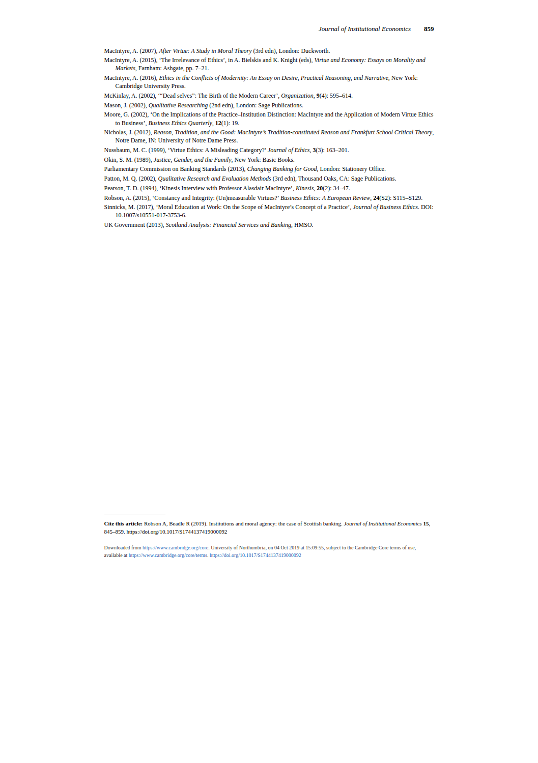Journal of Institutional Economics859
MacIntyre, A. (2007), After Virtue: A Study in Moral Theory (3rd edn), London: Duckworth.
MacIntyre, A. (2015), ‘The Irrelevance of Ethics’, in A. Bielskis and K. Knight (eds), Virtue and Economy: Essays on Morality and Markets, Farnham: Ashgate, pp. 7–21.
MacIntyre, A. (2016), Ethics in the Conflicts of Modernity: An Essay on Desire, Practical Reasoning, and Narrative, New York: Cambridge University Press.
McKinlay, A. (2002), ‘“Dead selves”: The Birth of the Modern Career’, Organization, 9(4): 595–614.
Mason, J. (2002), Qualitative Researching (2nd edn), London: Sage Publications.
Moore, G. (2002), ‘On the Implications of the Practice–Institution Distinction: MacIntyre and the Application of Modern Virtue Ethics to Business’, Business Ethics Quarterly, 12(1): 19.
Nicholas, J. (2012), Reason, Tradition, and the Good: MacIntyre’s Tradition-constituted Reason and Frankfurt School Critical Theory, Notre Dame, IN: University of Notre Dame Press.
Nussbaum, M. C. (1999), ‘Virtue Ethics: A Misleading Category?’ Journal of Ethics, 3(3): 163–201.
Okin, S. M. (1989), Justice, Gender, and the Family, New York: Basic Books.
Parliamentary Commission on Banking Standards (2013), Changing Banking for Good, London: Stationery Office.
Patton, M. Q. (2002), Qualitative Research and Evaluation Methods (3rd edn), Thousand Oaks, CA: Sage Publications.
Pearson, T. D. (1994), ‘Kinesis Interview with Professor Alasdair MacIntyre’, Kinesis, 20(2): 34–47.
Robson, A. (2015), ‘Constancy and Integrity: (Un)measurable Virtues?’ Business Ethics: A European Review, 24(S2): S115–S129.
Sinnicks, M. (2017), ‘Moral Education at Work: On the Scope of MacIntyre’s Concept of a Practice’, Journal of Business Ethics. DOI: 10.1007/s10551-017-3753-6.
UK Government (2013), Scotland Analysis: Financial Services and Banking, HMSO.
Cite this article: Robson A, Beadle R (2019). Institutions and moral agency: the case of Scottish banking. Journal of Institutional Economics 15, 845–859. https://doi.org/10.1017/S1744137419000092
Downloaded from https://www.cambridge.org/core. University of Northumbria, on 04 Oct 2019 at 15:09:55, subject to the Cambridge Core terms of use, available at https://www.cambridge.org/core/terms. https://doi.org/10.1017/S1744137419000092